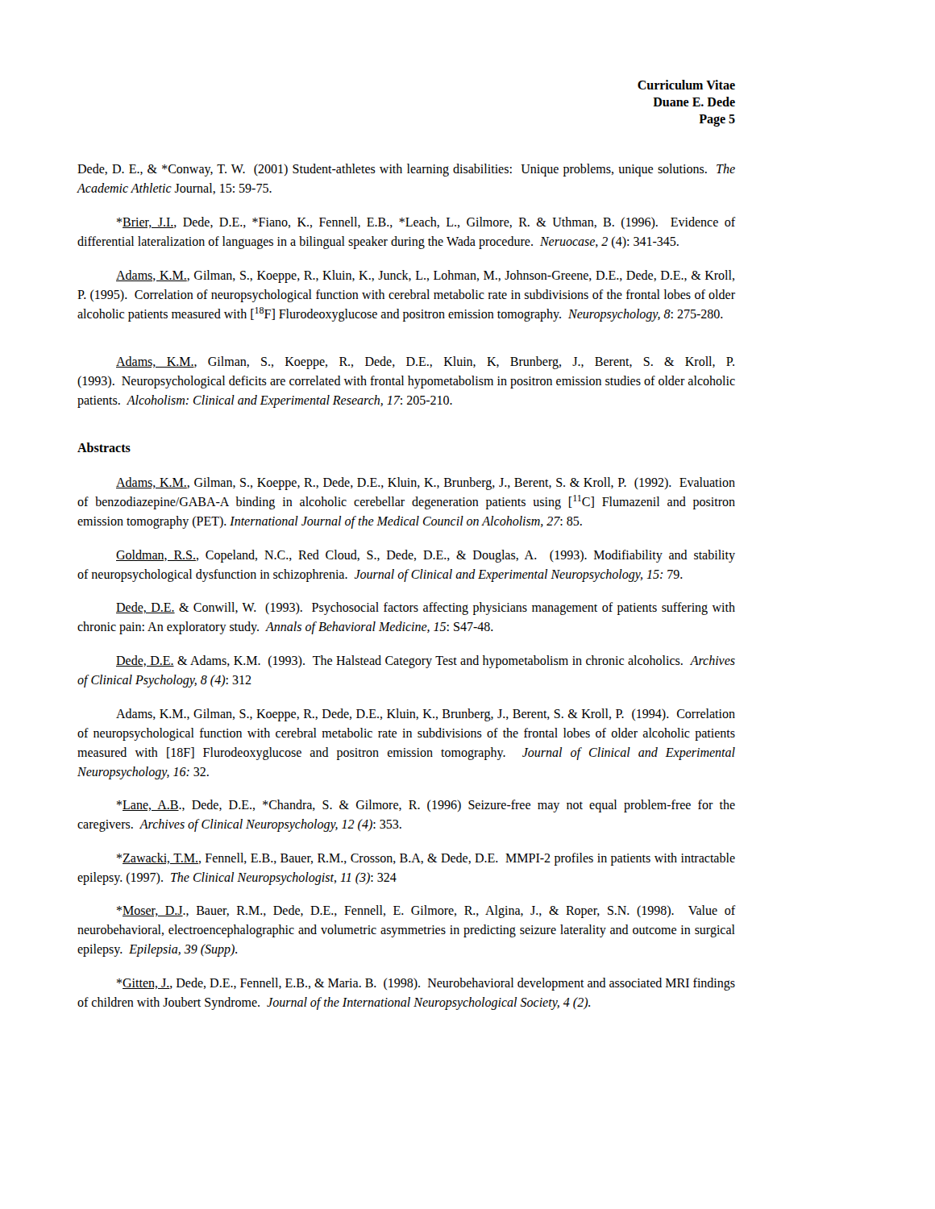Curriculum Vitae
Duane E. Dede
Page 5
Dede, D. E., & *Conway, T. W. (2001) Student-athletes with learning disabilities: Unique problems, unique solutions. The Academic Athletic Journal, 15: 59-75.
*Brier, J.I., Dede, D.E., *Fiano, K., Fennell, E.B., *Leach, L., Gilmore, R. & Uthman, B. (1996). Evidence of differential lateralization of languages in a bilingual speaker during the Wada procedure. Neruocase, 2 (4): 341-345.
Adams, K.M., Gilman, S., Koeppe, R., Kluin, K., Junck, L., Lohman, M., Johnson-Greene, D.E., Dede, D.E., & Kroll, P. (1995). Correlation of neuropsychological function with cerebral metabolic rate in subdivisions of the frontal lobes of older alcoholic patients measured with [18F] Flurodeoxyglucose and positron emission tomography. Neuropsychology, 8: 275-280.
Adams, K.M., Gilman, S., Koeppe, R., Dede, D.E., Kluin, K, Brunberg, J., Berent, S. & Kroll, P. (1993). Neuropsychological deficits are correlated with frontal hypometabolism in positron emission studies of older alcoholic patients. Alcoholism: Clinical and Experimental Research, 17: 205-210.
Abstracts
Adams, K.M., Gilman, S., Koeppe, R., Dede, D.E., Kluin, K., Brunberg, J., Berent, S. & Kroll, P. (1992). Evaluation of benzodiazepine/GABA-A binding in alcoholic cerebellar degeneration patients using [11C] Flumazenil and positron emission tomography (PET). International Journal of the Medical Council on Alcoholism, 27: 85.
Goldman, R.S., Copeland, N.C., Red Cloud, S., Dede, D.E., & Douglas, A. (1993). Modifiability and stability of neuropsychological dysfunction in schizophrenia. Journal of Clinical and Experimental Neuropsychology, 15: 79.
Dede, D.E. & Conwill, W. (1993). Psychosocial factors affecting physicians management of patients suffering with chronic pain: An exploratory study. Annals of Behavioral Medicine, 15: S47-48.
Dede, D.E. & Adams, K.M. (1993). The Halstead Category Test and hypometabolism in chronic alcoholics. Archives of Clinical Psychology, 8 (4): 312
Adams, K.M., Gilman, S., Koeppe, R., Dede, D.E., Kluin, K., Brunberg, J., Berent, S. & Kroll, P. (1994). Correlation of neuropsychological function with cerebral metabolic rate in subdivisions of the frontal lobes of older alcoholic patients measured with [18F] Flurodeoxyglucose and positron emission tomography. Journal of Clinical and Experimental Neuropsychology, 16: 32.
*Lane, A.B., Dede, D.E., *Chandra, S. & Gilmore, R. (1996) Seizure-free may not equal problem-free for the caregivers. Archives of Clinical Neuropsychology, 12 (4): 353.
*Zawacki, T.M., Fennell, E.B., Bauer, R.M., Crosson, B.A, & Dede, D.E. MMPI-2 profiles in patients with intractable epilepsy. (1997). The Clinical Neuropsychologist, 11 (3): 324
*Moser, D.J., Bauer, R.M., Dede, D.E., Fennell, E. Gilmore, R., Algina, J., & Roper, S.N. (1998). Value of neurobehavioral, electroencephalographic and volumetric asymmetries in predicting seizure laterality and outcome in surgical epilepsy. Epilepsia, 39 (Supp).
*Gitten, J., Dede, D.E., Fennell, E.B., & Maria. B. (1998). Neurobehavioral development and associated MRI findings of children with Joubert Syndrome. Journal of the International Neuropsychological Society, 4 (2).